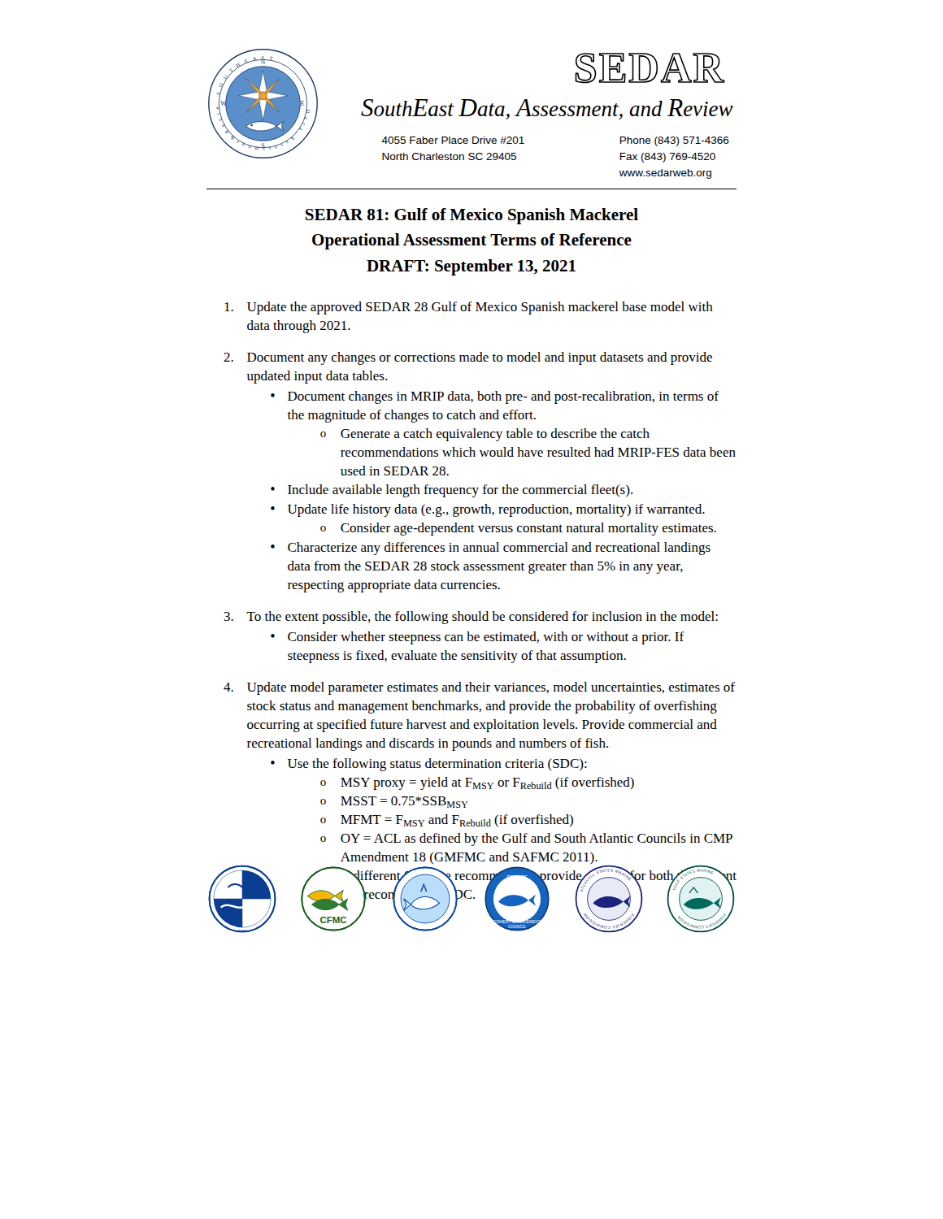N E S W S O U T H E A S T D a t a , A s s e s s m e n t & R e v i e w
SEDAR
SouthEast Data, Assessment, and Review
4055 Faber Place Drive #201
North Charleston SC 29405
Phone (843) 571-4366
Fax (843) 769-4520
www.sedarweb.org
SEDAR 81: Gulf of Mexico Spanish Mackerel
Operational Assessment Terms of Reference
DRAFT: September 13, 2021
Update the approved SEDAR 28 Gulf of Mexico Spanish mackerel base model with data through 2021.
Document any changes or corrections made to model and input datasets and provide updated input data tables.
Document changes in MRIP data, both pre- and post-recalibration, in terms of the magnitude of changes to catch and effort.
Generate a catch equivalency table to describe the catch recommendations which would have resulted had MRIP-FES data been used in SEDAR 28.
Include available length frequency for the commercial fleet(s).
Update life history data (e.g., growth, reproduction, mortality) if warranted.
Consider age-dependent versus constant natural mortality estimates.
Characterize any differences in annual commercial and recreational landings data from the SEDAR 28 stock assessment greater than 5% in any year, respecting appropriate data currencies.
To the extent possible, the following should be considered for inclusion in the model:
Consider whether steepness can be estimated, with or without a prior. If steepness is fixed, evaluate the sensitivity of that assumption.
Update model parameter estimates and their variances, model uncertainties, estimates of stock status and management benchmarks, and provide the probability of overfishing occurring at specified future harvest and exploitation levels. Provide commercial and recreational landings and discards in pounds and numbers of fish.
Use the following status determination criteria (SDC):
MSY proxy = yield at FMSY or FRebuild (if overfished)
MSST = 0.75*SSBMSY
MFMT = FMSY and FRebuild (if overfished)
OY = ACL as defined by the Gulf and South Atlantic Councils in CMP Amendment 18 (GMFMC and SAFMC 2011).
If different SDC are recommended, provide outputs for both the current and recommended SDC.
NOAA
CFMC
GULF OF MEXICO FISHERY MANAGEMENT COUNCIL
ATLANTIC STATES MARINE FISHERIES COMMISSION
GULF STATES MARINE FISHERIES COMMISSION